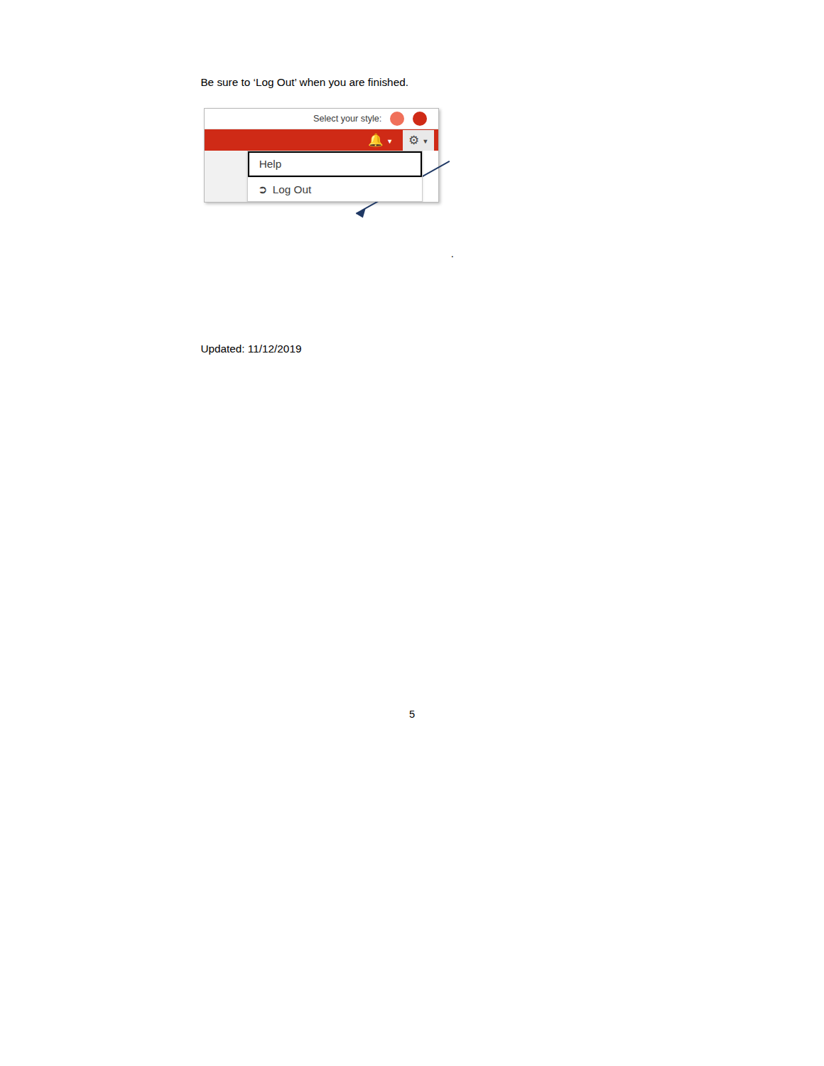Be sure to ‘Log Out’ when you are finished.
Select your style:
🔔▼
⚙▼
Help
➲Log Out
.
Updated: 11/12/2019
5